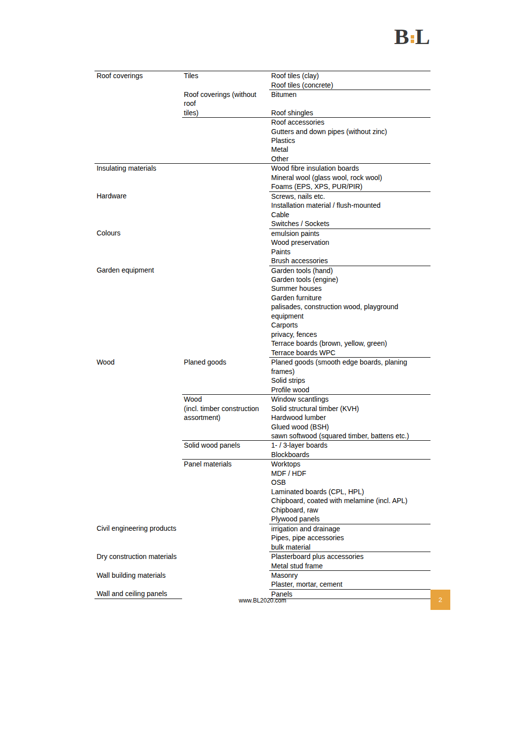B L
| Roof coverings | Tiles | Roof tiles (clay) |
| | | Roof tiles (concrete) |
| | Roof coverings (without roof | Bitumen |
| | tiles) | Roof shingles |
| | | Roof accessories |
| | | Gutters and down pipes (without zinc) |
| | | Plastics |
| | | Metal |
| | | Other |
| Insulating materials | | Wood fibre insulation boards |
| | | Mineral wool (glass wool, rock wool) |
| | | Foams (EPS, XPS, PUR/PIR) |
| Hardware | | Screws, nails etc. |
| | | Installation material / flush-mounted |
| | | Cable |
| | | Switches / Sockets |
| Colours | | emulsion paints |
| | | Wood preservation |
| | | Paints |
| | | Brush accessories |
| Garden equipment | | Garden tools (hand) |
| | | Garden tools (engine) |
| | | Summer houses |
| | | Garden furniture |
| | | palisades, construction wood, playground equipment |
| | | Carports |
| | | privacy, fences |
| | | Terrace boards (brown, yellow, green) |
| | | Terrace boards WPC |
| Wood | Planed goods | Planed goods (smooth edge boards, planing frames) |
| | | Solid strips |
| | | Profile wood |
| | Wood | Window scantlings |
| | (incl. timber construction | Solid structural timber (KVH) |
| | assortment) | Hardwood lumber |
| | | Glued wood (BSH) |
| | | sawn softwood (squared timber, battens etc.) |
| | Solid wood panels | 1- / 3-layer boards |
| | | Blockboards |
| | Panel materials | Worktops |
| | | MDF / HDF |
| | | OSB |
| | | Laminated boards (CPL, HPL) |
| | | Chipboard, coated with melamine (incl. APL) |
| | | Chipboard, raw |
| | | Plywood panels |
| Civil engineering products | | irrigation and drainage |
| | | Pipes, pipe accessories |
| | | bulk material |
| Dry construction materials | | Plasterboard plus accessories |
| | | Metal stud frame |
| Wall building materials | | Masonry |
| | | Plaster, mortar, cement |
| Wall and ceiling panels | | Panels |
www.BL2020.com
2